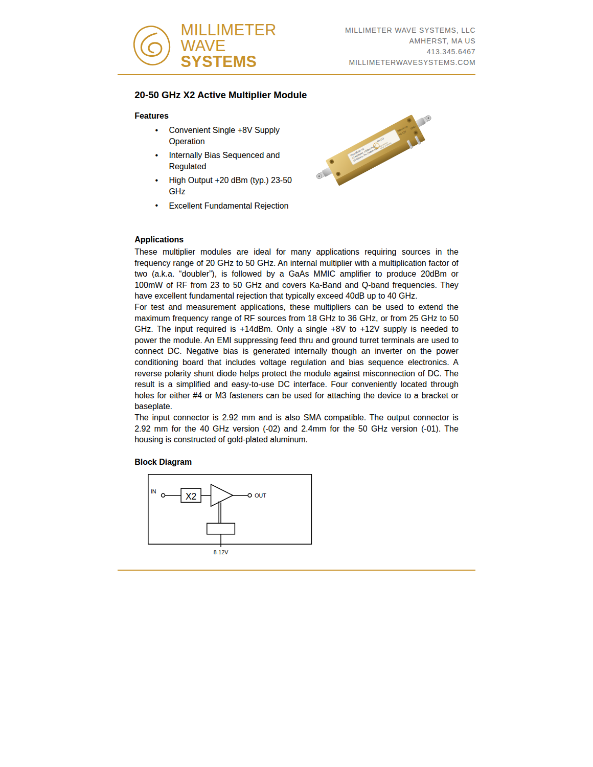Millimeter Wave Systems logo mark
MILLIMETER
WAVE
SYSTEMS
Millimeter Wave Systems, LLC
Amherst, MA US
413.345.6467
millimeterwavesystems.com
20-50 GHz X2 Active Multiplier Module
Features
Convenient Single +8V Supply Operation
Internally Bias Sequenced and Regulated
High Output +20 dBm (typ.) 23-50 GHz
Excellent Fundamental Rejection
20-50 GHz X2 Active Multiplier Module photo PN:20B437-01 X2 Multiplier, 20dBm Psat 20-50GHz, Pin 20dBm max SN:213 MILLIMETER WAVE SYSTEMS 350mA typ +8-12V GND
Applications
These multiplier modules are ideal for many applications requiring sources in the frequency range of 20 GHz to 50 GHz. An internal multiplier with a multiplication factor of two (a.k.a. “doubler”), is followed by a GaAs MMIC amplifier to produce 20dBm or 100mW of RF from 23 to 50 GHz and covers Ka-Band and Q-band frequencies. They have excellent fundamental rejection that typically exceed 40dB up to 40 GHz.
For test and measurement applications, these multipliers can be used to extend the maximum frequency range of RF sources from 18 GHz to 36 GHz, or from 25 GHz to 50 GHz. The input required is +14dBm. Only a single +8V to +12V supply is needed to power the module. An EMI suppressing feed thru and ground turret terminals are used to connect DC. Negative bias is generated internally though an inverter on the power conditioning board that includes voltage regulation and bias sequence electronics. A reverse polarity shunt diode helps protect the module against misconnection of DC. The result is a simplified and easy-to-use DC interface. Four conveniently located through holes for either #4 or M3 fasteners can be used for attaching the device to a bracket or baseplate.
The input connector is 2.92 mm and is also SMA compatible. The output connector is 2.92 mm for the 40 GHz version (-02) and 2.4mm for the 50 GHz version (-01). The housing is constructed of gold-plated aluminum.
Block Diagram
Block Diagram IN OUT X2 8-12V